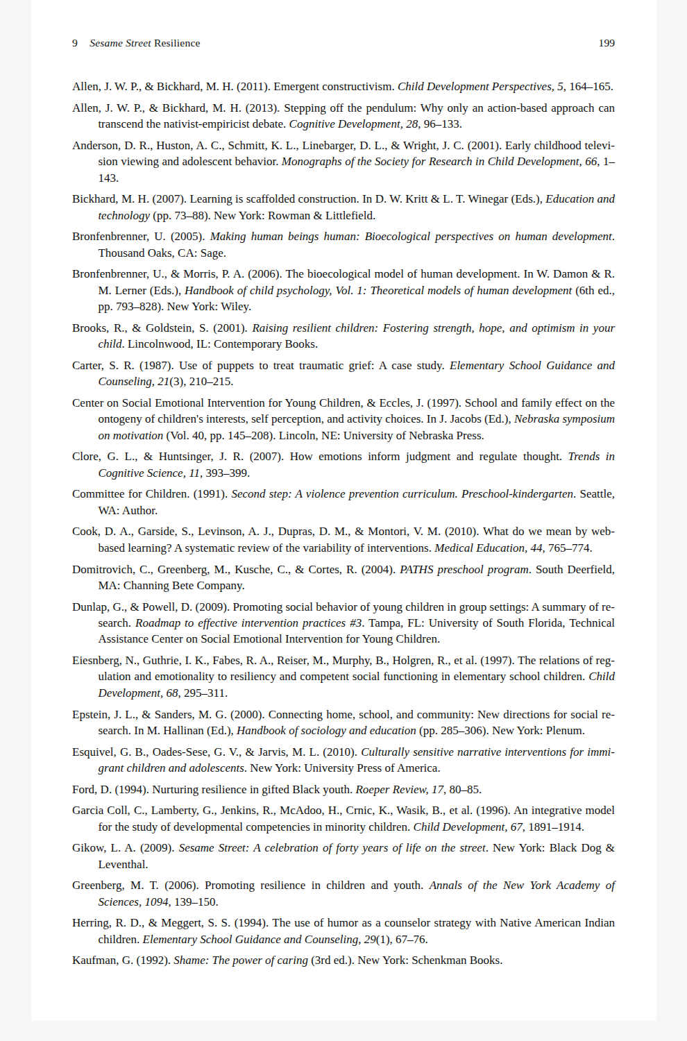9 Sesame Street Resilience 199
Allen, J. W. P., & Bickhard, M. H. (2011). Emergent constructivism. Child Development Perspectives, 5, 164–165.
Allen, J. W. P., & Bickhard, M. H. (2013). Stepping off the pendulum: Why only an action-based approach can transcend the nativist-empiricist debate. Cognitive Development, 28, 96–133.
Anderson, D. R., Huston, A. C., Schmitt, K. L., Linebarger, D. L., & Wright, J. C. (2001). Early childhood television viewing and adolescent behavior. Monographs of the Society for Research in Child Development, 66, 1–143.
Bickhard, M. H. (2007). Learning is scaffolded construction. In D. W. Kritt & L. T. Winegar (Eds.), Education and technology (pp. 73–88). New York: Rowman & Littlefield.
Bronfenbrenner, U. (2005). Making human beings human: Bioecological perspectives on human development. Thousand Oaks, CA: Sage.
Bronfenbrenner, U., & Morris, P. A. (2006). The bioecological model of human development. In W. Damon & R. M. Lerner (Eds.), Handbook of child psychology, Vol. 1: Theoretical models of human development (6th ed., pp. 793–828). New York: Wiley.
Brooks, R., & Goldstein, S. (2001). Raising resilient children: Fostering strength, hope, and optimism in your child. Lincolnwood, IL: Contemporary Books.
Carter, S. R. (1987). Use of puppets to treat traumatic grief: A case study. Elementary School Guidance and Counseling, 21(3), 210–215.
Center on Social Emotional Intervention for Young Children, & Eccles, J. (1997). School and family effect on the ontogeny of children's interests, self perception, and activity choices. In J. Jacobs (Ed.), Nebraska symposium on motivation (Vol. 40, pp. 145–208). Lincoln, NE: University of Nebraska Press.
Clore, G. L., & Huntsinger, J. R. (2007). How emotions inform judgment and regulate thought. Trends in Cognitive Science, 11, 393–399.
Committee for Children. (1991). Second step: A violence prevention curriculum. Preschool-kindergarten. Seattle, WA: Author.
Cook, D. A., Garside, S., Levinson, A. J., Dupras, D. M., & Montori, V. M. (2010). What do we mean by web-based learning? A systematic review of the variability of interventions. Medical Education, 44, 765–774.
Domitrovich, C., Greenberg, M., Kusche, C., & Cortes, R. (2004). PATHS preschool program. South Deerfield, MA: Channing Bete Company.
Dunlap, G., & Powell, D. (2009). Promoting social behavior of young children in group settings: A summary of research. Roadmap to effective intervention practices #3. Tampa, FL: University of South Florida, Technical Assistance Center on Social Emotional Intervention for Young Children.
Eiesnberg, N., Guthrie, I. K., Fabes, R. A., Reiser, M., Murphy, B., Holgren, R., et al. (1997). The relations of regulation and emotionality to resiliency and competent social functioning in elementary school children. Child Development, 68, 295–311.
Epstein, J. L., & Sanders, M. G. (2000). Connecting home, school, and community: New directions for social research. In M. Hallinan (Ed.), Handbook of sociology and education (pp. 285–306). New York: Plenum.
Esquivel, G. B., Oades-Sese, G. V., & Jarvis, M. L. (2010). Culturally sensitive narrative interventions for immigrant children and adolescents. New York: University Press of America.
Ford, D. (1994). Nurturing resilience in gifted Black youth. Roeper Review, 17, 80–85.
Garcia Coll, C., Lamberty, G., Jenkins, R., McAdoo, H., Crnic, K., Wasik, B., et al. (1996). An integrative model for the study of developmental competencies in minority children. Child Development, 67, 1891–1914.
Gikow, L. A. (2009). Sesame Street: A celebration of forty years of life on the street. New York: Black Dog & Leventhal.
Greenberg, M. T. (2006). Promoting resilience in children and youth. Annals of the New York Academy of Sciences, 1094, 139–150.
Herring, R. D., & Meggert, S. S. (1994). The use of humor as a counselor strategy with Native American Indian children. Elementary School Guidance and Counseling, 29(1), 67–76.
Kaufman, G. (1992). Shame: The power of caring (3rd ed.). New York: Schenkman Books.